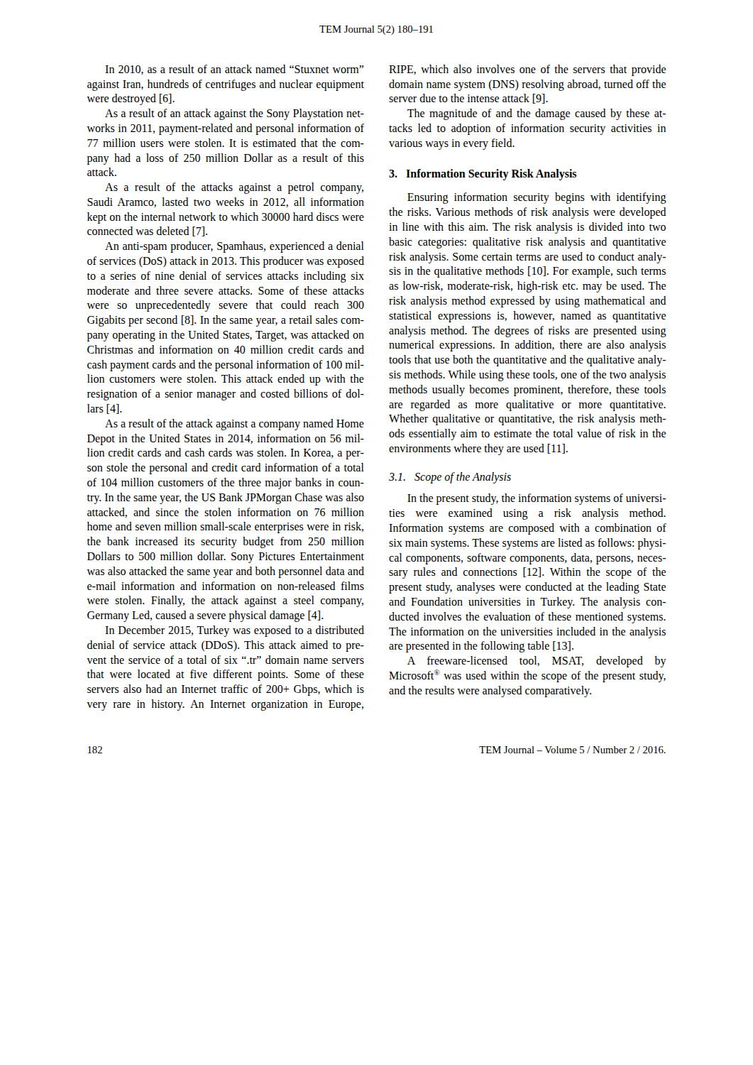TEM Journal 5(2) 180–191
In 2010, as a result of an attack named “Stuxnet worm” against Iran, hundreds of centrifuges and nuclear equipment were destroyed [6].
As a result of an attack against the Sony Playstation networks in 2011, payment-related and personal information of 77 million users were stolen. It is estimated that the company had a loss of 250 million Dollar as a result of this attack.
As a result of the attacks against a petrol company, Saudi Aramco, lasted two weeks in 2012, all information kept on the internal network to which 30000 hard discs were connected was deleted [7].
An anti-spam producer, Spamhaus, experienced a denial of services (DoS) attack in 2013. This producer was exposed to a series of nine denial of services attacks including six moderate and three severe attacks. Some of these attacks were so unprecedentedly severe that could reach 300 Gigabits per second [8]. In the same year, a retail sales company operating in the United States, Target, was attacked on Christmas and information on 40 million credit cards and cash payment cards and the personal information of 100 million customers were stolen. This attack ended up with the resignation of a senior manager and costed billions of dollars [4].
As a result of the attack against a company named Home Depot in the United States in 2014, information on 56 million credit cards and cash cards was stolen. In Korea, a person stole the personal and credit card information of a total of 104 million customers of the three major banks in country. In the same year, the US Bank JPMorgan Chase was also attacked, and since the stolen information on 76 million home and seven million small-scale enterprises were in risk, the bank increased its security budget from 250 million Dollars to 500 million dollar. Sony Pictures Entertainment was also attacked the same year and both personnel data and e-mail information and information on non-released films were stolen. Finally, the attack against a steel company, Germany Led, caused a severe physical damage [4].
In December 2015, Turkey was exposed to a distributed denial of service attack (DDoS). This attack aimed to prevent the service of a total of six “.tr” domain name servers that were located at five different points. Some of these servers also had an Internet traffic of 200+ Gbps, which is very rare in history. An Internet organization in Europe, RIPE, which also involves one of the servers that provide domain name system (DNS) resolving abroad, turned off the server due to the intense attack [9].
The magnitude of and the damage caused by these attacks led to adoption of information security activities in various ways in every field.
3. Information Security Risk Analysis
Ensuring information security begins with identifying the risks. Various methods of risk analysis were developed in line with this aim. The risk analysis is divided into two basic categories: qualitative risk analysis and quantitative risk analysis. Some certain terms are used to conduct analysis in the qualitative methods [10]. For example, such terms as low-risk, moderate-risk, high-risk etc. may be used. The risk analysis method expressed by using mathematical and statistical expressions is, however, named as quantitative analysis method. The degrees of risks are presented using numerical expressions. In addition, there are also analysis tools that use both the quantitative and the qualitative analysis methods. While using these tools, one of the two analysis methods usually becomes prominent, therefore, these tools are regarded as more qualitative or more quantitative. Whether qualitative or quantitative, the risk analysis methods essentially aim to estimate the total value of risk in the environments where they are used [11].
3.1. Scope of the Analysis
In the present study, the information systems of universities were examined using a risk analysis method. Information systems are composed with a combination of six main systems. These systems are listed as follows: physical components, software components, data, persons, necessary rules and connections [12]. Within the scope of the present study, analyses were conducted at the leading State and Foundation universities in Turkey. The analysis conducted involves the evaluation of these mentioned systems. The information on the universities included in the analysis are presented in the following table [13].
A freeware-licensed tool, MSAT, developed by Microsoft® was used within the scope of the present study, and the results were analysed comparatively.
182 TEM Journal – Volume 5 / Number 2 / 2016.